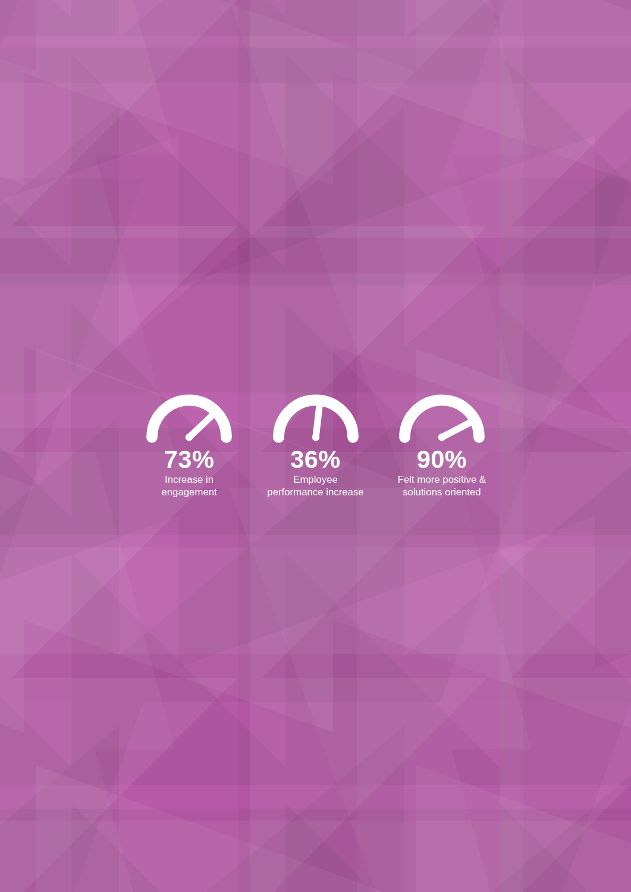73%
Increase in engagement
36%
Employee performance increase
90%
Felt more positive & solutions oriented